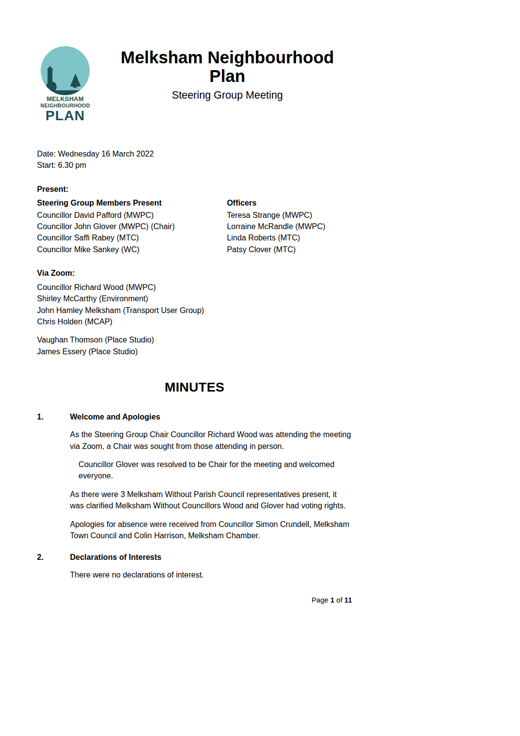MELKSHAM
NEIGHBOURHOOD
PLAN
Melksham Neighbourhood Plan
Steering Group Meeting
Date: Wednesday 16 March 2022
Start: 6.30 pm
Present:
| Steering Group Members Present | Officers |
| --- | --- |
| Councillor David Pafford (MWPC) | Teresa Strange (MWPC) |
| Councillor John Glover (MWPC) (Chair) | Lorraine McRandle (MWPC) |
| Councillor Saffi Rabey (MTC) | Linda Roberts (MTC) |
| Councillor Mike Sankey (WC) | Patsy Clover (MTC) |
Via Zoom:
Councillor Richard Wood (MWPC)
Shirley McCarthy (Environment)
John Hamley Melksham (Transport User Group)
Chris Holden (MCAP)
Vaughan Thomson (Place Studio)
James Essery (Place Studio)
MINUTES
1.
Welcome and Apologies
As the Steering Group Chair Councillor Richard Wood was attending the meeting via Zoom, a Chair was sought from those attending in person.
Councillor Glover was resolved to be Chair for the meeting and welcomed everyone.
As there were 3 Melksham Without Parish Council representatives present, it was clarified Melksham Without Councillors Wood and Glover had voting rights.
Apologies for absence were received from Councillor Simon Crundell, Melksham Town Council and Colin Harrison, Melksham Chamber.
2.
Declarations of Interests
There were no declarations of interest.
Page 1 of 11